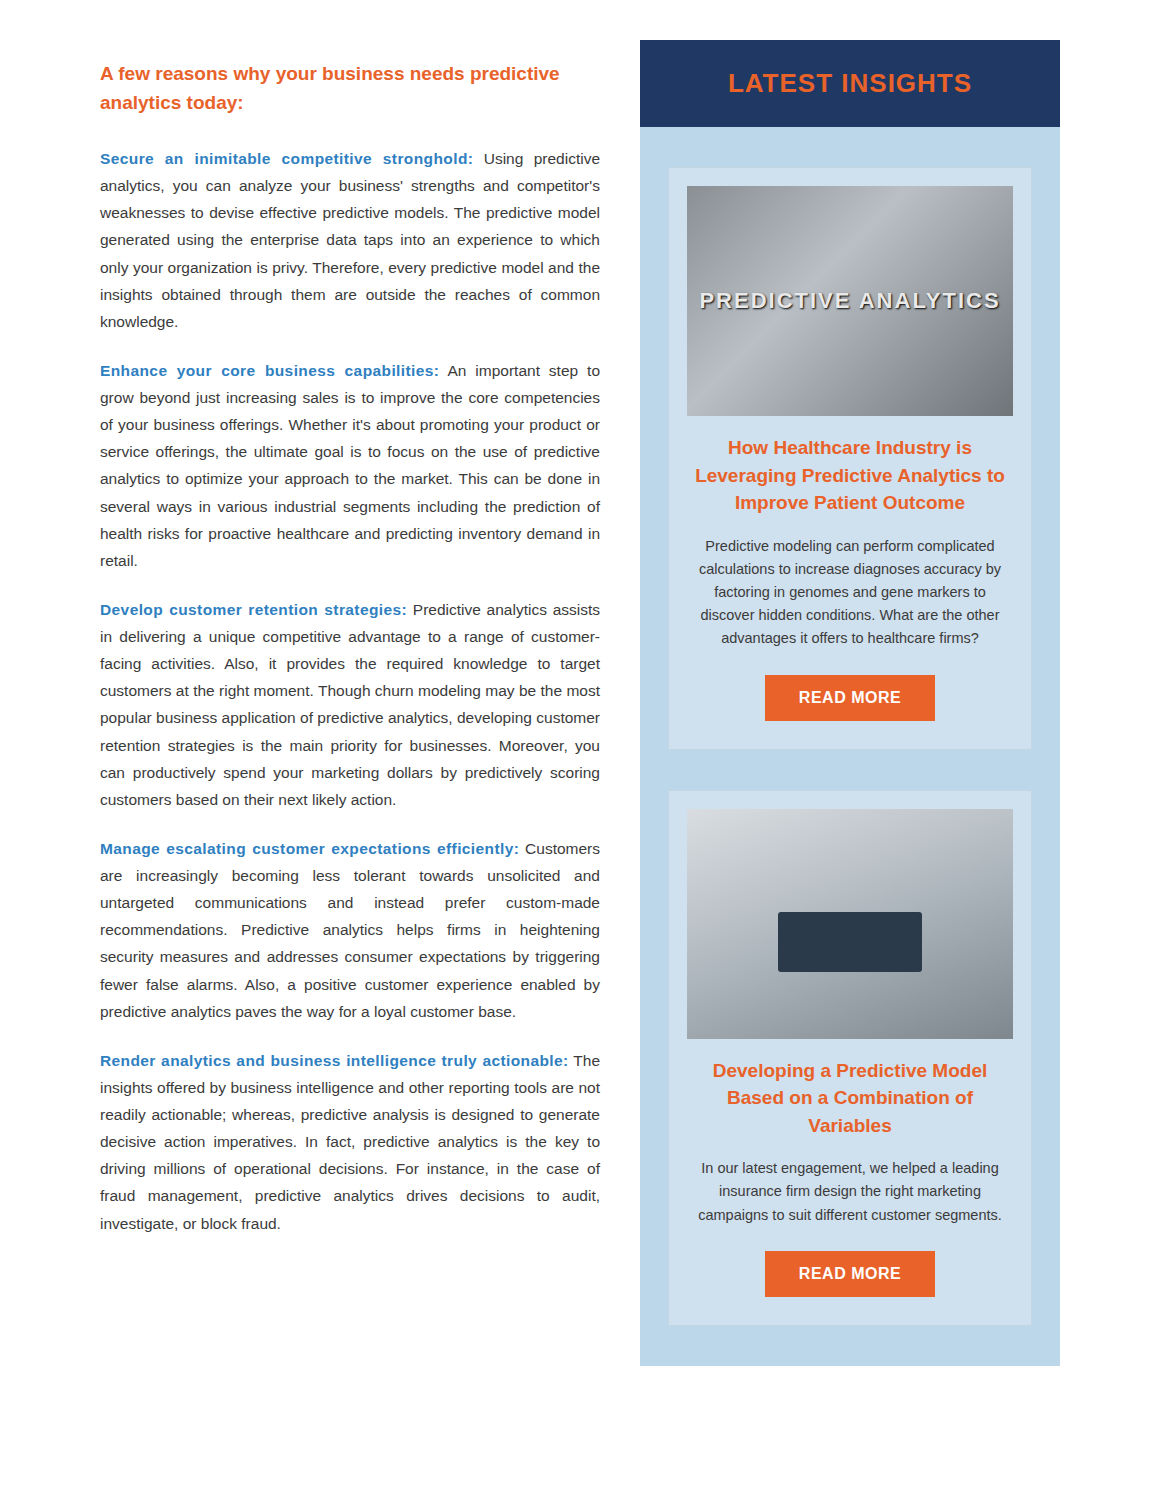A few reasons why your business needs predictive analytics today:
Secure an inimitable competitive stronghold: Using predictive analytics, you can analyze your business' strengths and competitor's weaknesses to devise effective predictive models. The predictive model generated using the enterprise data taps into an experience to which only your organization is privy. Therefore, every predictive model and the insights obtained through them are outside the reaches of common knowledge.
Enhance your core business capabilities: An important step to grow beyond just increasing sales is to improve the core competencies of your business offerings. Whether it's about promoting your product or service offerings, the ultimate goal is to focus on the use of predictive analytics to optimize your approach to the market. This can be done in several ways in various industrial segments including the prediction of health risks for proactive healthcare and predicting inventory demand in retail.
Develop customer retention strategies: Predictive analytics assists in delivering a unique competitive advantage to a range of customer-facing activities. Also, it provides the required knowledge to target customers at the right moment. Though churn modeling may be the most popular business application of predictive analytics, developing customer retention strategies is the main priority for businesses. Moreover, you can productively spend your marketing dollars by predictively scoring customers based on their next likely action.
Manage escalating customer expectations efficiently: Customers are increasingly becoming less tolerant towards unsolicited and untargeted communications and instead prefer custom-made recommendations. Predictive analytics helps firms in heightening security measures and addresses consumer expectations by triggering fewer false alarms. Also, a positive customer experience enabled by predictive analytics paves the way for a loyal customer base.
Render analytics and business intelligence truly actionable: The insights offered by business intelligence and other reporting tools are not readily actionable; whereas, predictive analysis is designed to generate decisive action imperatives. In fact, predictive analytics is the key to driving millions of operational decisions. For instance, in the case of fraud management, predictive analytics drives decisions to audit, investigate, or block fraud.
LATEST INSIGHTS
How Healthcare Industry is Leveraging Predictive Analytics to Improve Patient Outcome
Predictive modeling can perform complicated calculations to increase diagnoses accuracy by factoring in genomes and gene markers to discover hidden conditions. What are the other advantages it offers to healthcare firms?
READ MORE
Developing a Predictive Model Based on a Combination of Variables
In our latest engagement, we helped a leading insurance firm design the right marketing campaigns to suit different customer segments.
READ MORE